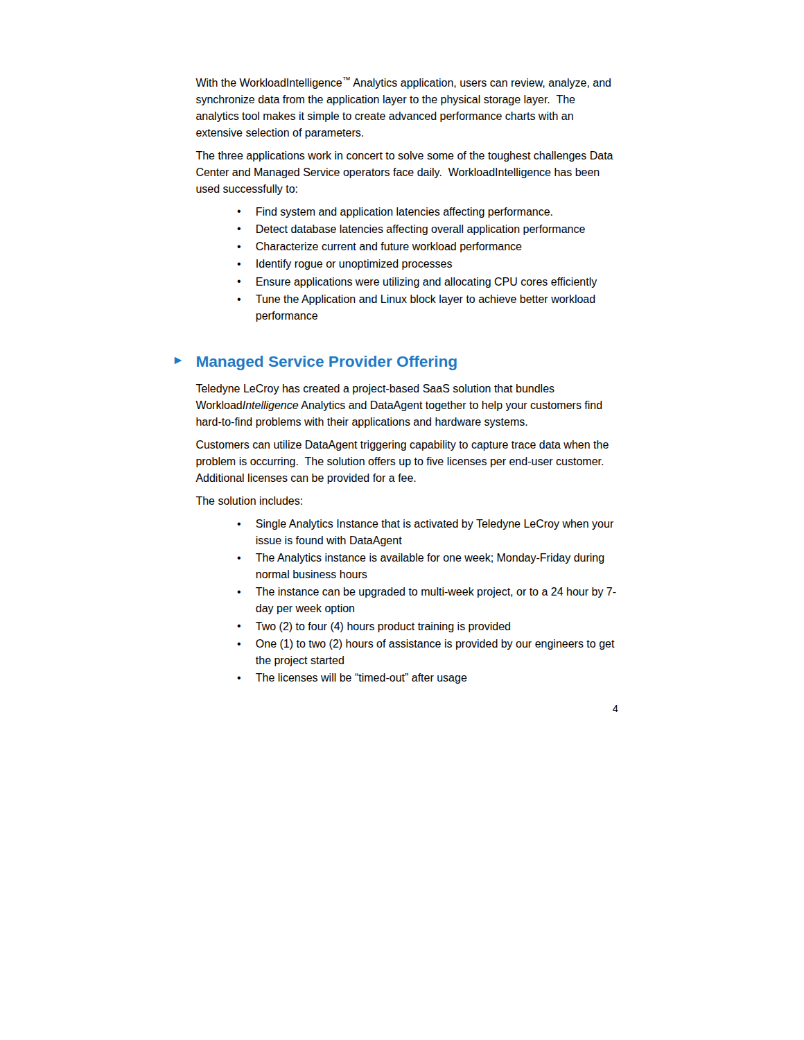With the WorkloadIntelligence™ Analytics application, users can review, analyze, and synchronize data from the application layer to the physical storage layer. The analytics tool makes it simple to create advanced performance charts with an extensive selection of parameters.
The three applications work in concert to solve some of the toughest challenges Data Center and Managed Service operators face daily. WorkloadIntelligence has been used successfully to:
Find system and application latencies affecting performance.
Detect database latencies affecting overall application performance
Characterize current and future workload performance
Identify rogue or unoptimized processes
Ensure applications were utilizing and allocating CPU cores efficiently
Tune the Application and Linux block layer to achieve better workload performance
Managed Service Provider Offering
Teledyne LeCroy has created a project-based SaaS solution that bundles WorkloadIntelligence Analytics and DataAgent together to help your customers find hard-to-find problems with their applications and hardware systems.
Customers can utilize DataAgent triggering capability to capture trace data when the problem is occurring. The solution offers up to five licenses per end-user customer. Additional licenses can be provided for a fee.
The solution includes:
Single Analytics Instance that is activated by Teledyne LeCroy when your issue is found with DataAgent
The Analytics instance is available for one week; Monday-Friday during normal business hours
The instance can be upgraded to multi-week project, or to a 24 hour by 7-day per week option
Two (2) to four (4) hours product training is provided
One (1) to two (2) hours of assistance is provided by our engineers to get the project started
The licenses will be “timed-out” after usage
4